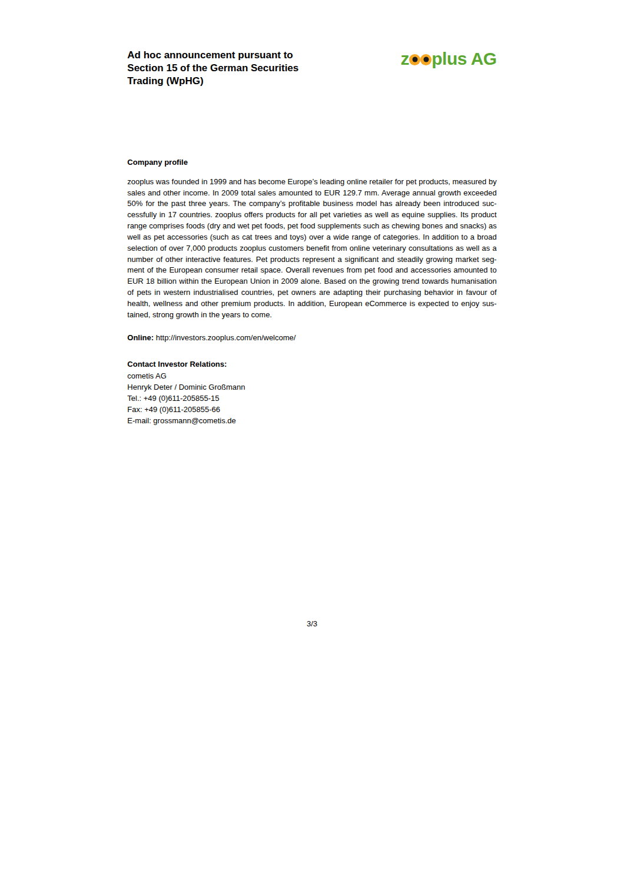Ad hoc announcement pursuant to Section 15 of the German Securities Trading (WpHG)
z plus AG
Company profile
zooplus was founded in 1999 and has become Europe’s leading online retailer for pet products, measured by sales and other income. In 2009 total sales amounted to EUR 129.7 mm. Average annual growth exceeded 50% for the past three years. The company’s profitable business model has already been introduced successfully in 17 countries. zooplus offers products for all pet varieties as well as equine supplies. Its product range comprises foods (dry and wet pet foods, pet food supplements such as chewing bones and snacks) as well as pet accessories (such as cat trees and toys) over a wide range of categories. In addition to a broad selection of over 7,000 products zooplus customers benefit from online veterinary consultations as well as a number of other interactive features. Pet products represent a significant and steadily growing market segment of the European consumer retail space. Overall revenues from pet food and accessories amounted to EUR 18 billion within the European Union in 2009 alone. Based on the growing trend towards humanisation of pets in western industrialised countries, pet owners are adapting their purchasing behavior in favour of health, wellness and other premium products. In addition, European eCommerce is expected to enjoy sustained, strong growth in the years to come.
Online: http://investors.zooplus.com/en/welcome/
Contact Investor Relations:
cometis AG
Henryk Deter / Dominic Großmann
Tel.: +49 (0)611-205855-15
Fax: +49 (0)611-205855-66
E-mail: grossmann@cometis.de
3/3